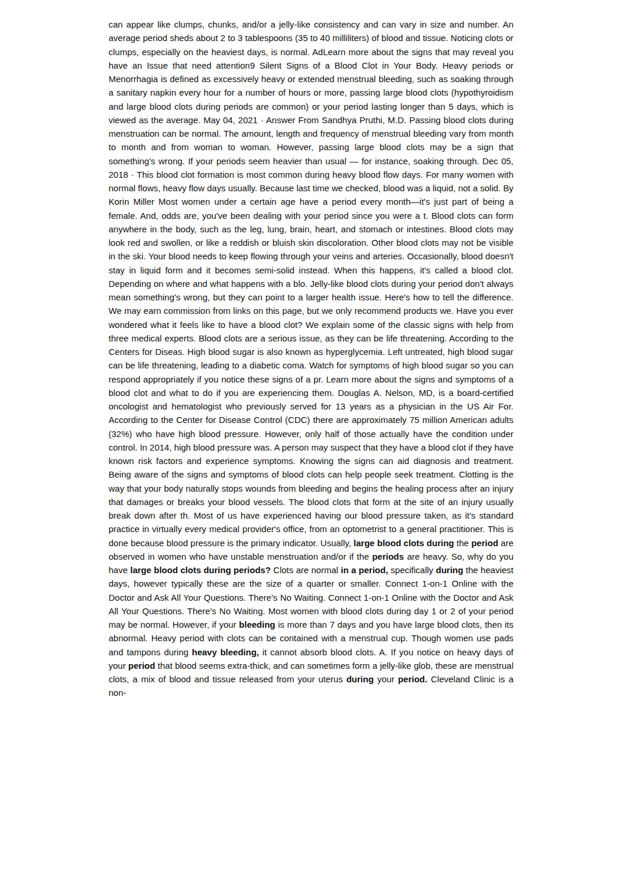can appear like clumps, chunks, and/or a jelly-like consistency and can vary in size and number. An average period sheds about 2 to 3 tablespoons (35 to 40 milliliters) of blood and tissue. Noticing clots or clumps, especially on the heaviest days, is normal. AdLearn more about the signs that may reveal you have an Issue that need attention9 Silent Signs of a Blood Clot in Your Body. Heavy periods or Menorrhagia is defined as excessively heavy or extended menstrual bleeding, such as soaking through a sanitary napkin every hour for a number of hours or more, passing large blood clots (hypothyroidism and large blood clots during periods are common) or your period lasting longer than 5 days, which is viewed as the average. May 04, 2021 · Answer From Sandhya Pruthi, M.D. Passing blood clots during menstruation can be normal. The amount, length and frequency of menstrual bleeding vary from month to month and from woman to woman. However, passing large blood clots may be a sign that something's wrong. If your periods seem heavier than usual — for instance, soaking through. Dec 05, 2018 · This blood clot formation is most common during heavy blood flow days. For many women with normal flows, heavy flow days usually. Because last time we checked, blood was a liquid, not a solid. By Korin Miller Most women under a certain age have a period every month—it's just part of being a female. And, odds are, you've been dealing with your period since you were a t. Blood clots can form anywhere in the body, such as the leg, lung, brain, heart, and stomach or intestines. Blood clots may look red and swollen, or like a reddish or bluish skin discoloration. Other blood clots may not be visible in the ski. Your blood needs to keep flowing through your veins and arteries. Occasionally, blood doesn't stay in liquid form and it becomes semi-solid instead. When this happens, it's called a blood clot. Depending on where and what happens with a blo. Jelly-like blood clots during your period don't always mean something's wrong, but they can point to a larger health issue. Here's how to tell the difference. We may earn commission from links on this page, but we only recommend products we. Have you ever wondered what it feels like to have a blood clot? We explain some of the classic signs with help from three medical experts. Blood clots are a serious issue, as they can be life threatening. According to the Centers for Diseas. High blood sugar is also known as hyperglycemia. Left untreated, high blood sugar can be life threatening, leading to a diabetic coma. Watch for symptoms of high blood sugar so you can respond appropriately if you notice these signs of a pr. Learn more about the signs and symptoms of a blood clot and what to do if you are experiencing them. Douglas A. Nelson, MD, is a board-certified oncologist and hematologist who previously served for 13 years as a physician in the US Air For. According to the Center for Disease Control (CDC) there are approximately 75 million American adults (32%) who have high blood pressure. However, only half of those actually have the condition under control. In 2014, high blood pressure was. A person may suspect that they have a blood clot if they have known risk factors and experience symptoms. Knowing the signs can aid diagnosis and treatment. Being aware of the signs and symptoms of blood clots can help people seek treatment. Clotting is the way that your body naturally stops wounds from bleeding and begins the healing process after an injury that damages or breaks your blood vessels. The blood clots that form at the site of an injury usually break down after th. Most of us have experienced having our blood pressure taken, as it's standard practice in virtually every medical provider's office, from an optometrist to a general practitioner. This is done because blood pressure is the primary indicator. Usually, large blood clots during the period are observed in women who have unstable menstruation and/or if the periods are heavy. So, why do you have large blood clots during periods? Clots are normal in a period, specifically during the heaviest days, however typically these are the size of a quarter or smaller. Connect 1-on-1 Online with the Doctor and Ask All Your Questions. There's No Waiting. Connect 1-on-1 Online with the Doctor and Ask All Your Questions. There's No Waiting. Most women with blood clots during day 1 or 2 of your period may be normal. However, if your bleeding is more than 7 days and you have large blood clots, then its abnormal. Heavy period with clots can be contained with a menstrual cup. Though women use pads and tampons during heavy bleeding, it cannot absorb blood clots. A. If you notice on heavy days of your period that blood seems extra-thick, and can sometimes form a jelly-like glob, these are menstrual clots, a mix of blood and tissue released from your uterus during your period. Cleveland Clinic is a non-